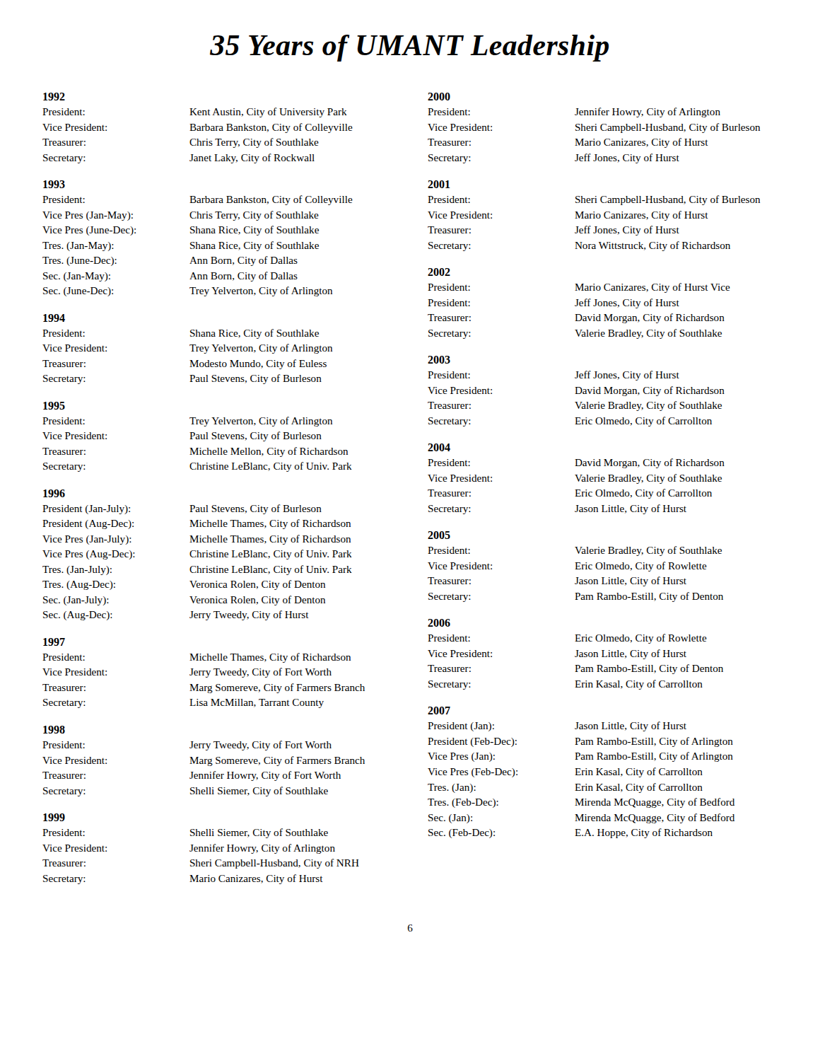35 Years of UMANT Leadership
1992
| President: | Kent Austin, City of University Park |
| Vice President: | Barbara Bankston, City of Colleyville |
| Treasurer: | Chris Terry, City of Southlake |
| Secretary: | Janet Laky, City of Rockwall |
1993
| President: | Barbara Bankston, City of Colleyville |
| Vice Pres (Jan-May): | Chris Terry, City of Southlake |
| Vice Pres (June-Dec): | Shana Rice, City of Southlake |
| Tres. (Jan-May): | Shana Rice, City of Southlake |
| Tres. (June-Dec): | Ann Born, City of Dallas |
| Sec. (Jan-May): | Ann Born, City of Dallas |
| Sec. (June-Dec): | Trey Yelverton, City of Arlington |
1994
| President: | Shana Rice, City of Southlake |
| Vice President: | Trey Yelverton, City of Arlington |
| Treasurer: | Modesto Mundo, City of Euless |
| Secretary: | Paul Stevens, City of Burleson |
1995
| President: | Trey Yelverton, City of Arlington |
| Vice President: | Paul Stevens, City of Burleson |
| Treasurer: | Michelle Mellon, City of Richardson |
| Secretary: | Christine LeBlanc, City of Univ. Park |
1996
| President (Jan-July): | Paul Stevens, City of Burleson |
| President (Aug-Dec): | Michelle Thames, City of Richardson |
| Vice Pres (Jan-July): | Michelle Thames, City of Richardson |
| Vice Pres (Aug-Dec): | Christine LeBlanc, City of Univ. Park |
| Tres. (Jan-July): | Christine LeBlanc, City of Univ. Park |
| Tres. (Aug-Dec): | Veronica Rolen, City of Denton |
| Sec. (Jan-July): | Veronica Rolen, City of Denton |
| Sec. (Aug-Dec): | Jerry Tweedy, City of Hurst |
1997
| President: | Michelle Thames, City of Richardson |
| Vice President: | Jerry Tweedy, City of Fort Worth |
| Treasurer: | Marg Somereve, City of Farmers Branch |
| Secretary: | Lisa McMillan, Tarrant County |
1998
| President: | Jerry Tweedy, City of Fort Worth |
| Vice President: | Marg Somereve, City of Farmers Branch |
| Treasurer: | Jennifer Howry, City of Fort Worth |
| Secretary: | Shelli Siemer, City of Southlake |
1999
| President: | Shelli Siemer, City of Southlake |
| Vice President: | Jennifer Howry, City of Arlington |
| Treasurer: | Sheri Campbell-Husband, City of NRH |
| Secretary: | Mario Canizares, City of Hurst |
2000
| President: | Jennifer Howry, City of Arlington |
| Vice President: | Sheri Campbell-Husband, City of Burleson |
| Treasurer: | Mario Canizares, City of Hurst |
| Secretary: | Jeff Jones, City of Hurst |
2001
| President: | Sheri Campbell-Husband, City of Burleson |
| Vice President: | Mario Canizares, City of Hurst |
| Treasurer: | Jeff Jones, City of Hurst |
| Secretary: | Nora Wittstruck, City of Richardson |
2002
| President: | Mario Canizares, City of Hurst Vice |
| President: | Jeff Jones, City of Hurst |
| Treasurer: | David Morgan, City of Richardson |
| Secretary: | Valerie Bradley, City of Southlake |
2003
| President: | Jeff Jones, City of Hurst |
| Vice President: | David Morgan, City of Richardson |
| Treasurer: | Valerie Bradley, City of Southlake |
| Secretary: | Eric Olmedo, City of Carrollton |
2004
| President: | David Morgan, City of Richardson |
| Vice President: | Valerie Bradley, City of Southlake |
| Treasurer: | Eric Olmedo, City of Carrollton |
| Secretary: | Jason Little, City of Hurst |
2005
| President: | Valerie Bradley, City of Southlake |
| Vice President: | Eric Olmedo, City of Rowlette |
| Treasurer: | Jason Little, City of Hurst |
| Secretary: | Pam Rambo-Estill, City of Denton |
2006
| President: | Eric Olmedo, City of Rowlette |
| Vice President: | Jason Little, City of Hurst |
| Treasurer: | Pam Rambo-Estill, City of Denton |
| Secretary: | Erin Kasal, City of Carrollton |
2007
| President (Jan): | Jason Little, City of Hurst |
| President (Feb-Dec): | Pam Rambo-Estill, City of Arlington |
| Vice Pres (Jan): | Pam Rambo-Estill, City of Arlington |
| Vice Pres (Feb-Dec): | Erin Kasal, City of Carrollton |
| Tres. (Jan): | Erin Kasal, City of Carrollton |
| Tres. (Feb-Dec): | Mirenda McQuagge, City of Bedford |
| Sec. (Jan): | Mirenda McQuagge, City of Bedford |
| Sec. (Feb-Dec): | E.A. Hoppe, City of Richardson |
6